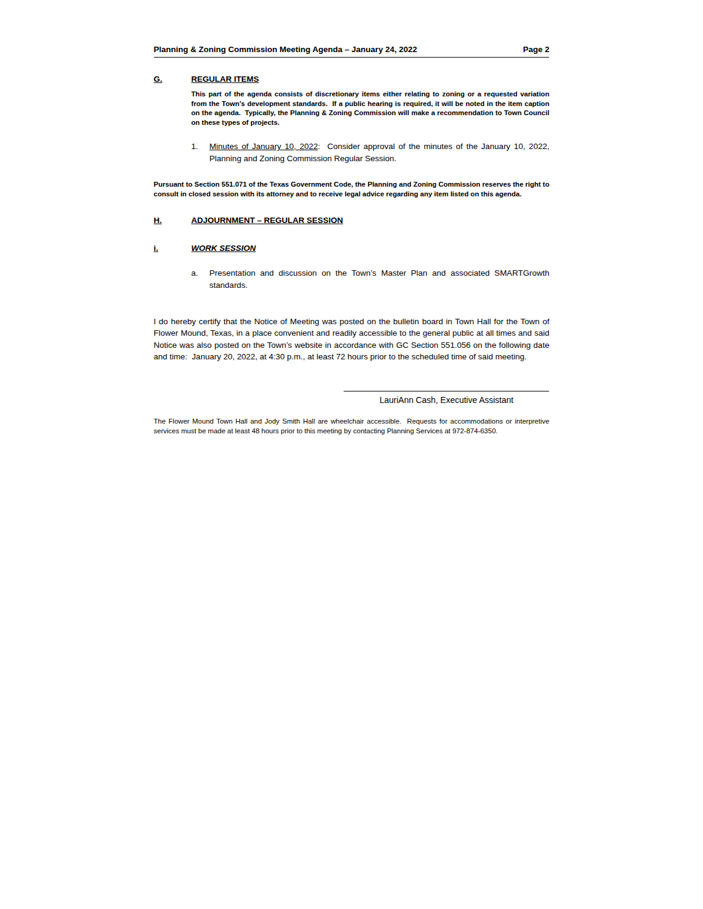Planning & Zoning Commission Meeting Agenda – January 24, 2022
Page 2
G.
REGULAR ITEMS
This part of the agenda consists of discretionary items either relating to zoning or a requested variation from the Town’s development standards. If a public hearing is required, it will be noted in the item caption on the agenda. Typically, the Planning & Zoning Commission will make a recommendation to Town Council on these types of projects.
1.
Minutes of January 10, 2022: Consider approval of the minutes of the January 10, 2022, Planning and Zoning Commission Regular Session.
Pursuant to Section 551.071 of the Texas Government Code, the Planning and Zoning Commission reserves the right to consult in closed session with its attorney and to receive legal advice regarding any item listed on this agenda.
H.
ADJOURNMENT – REGULAR SESSION
i.
WORK SESSION
a.
Presentation and discussion on the Town’s Master Plan and associated SMARTGrowth standards.
I do hereby certify that the Notice of Meeting was posted on the bulletin board in Town Hall for the Town of Flower Mound, Texas, in a place convenient and readily accessible to the general public at all times and said Notice was also posted on the Town’s website in accordance with GC Section 551.056 on the following date and time: January 20, 2022, at 4:30 p.m., at least 72 hours prior to the scheduled time of said meeting.
LauriAnn Cash, Executive Assistant
The Flower Mound Town Hall and Jody Smith Hall are wheelchair accessible. Requests for accommodations or interpretive services must be made at least 48 hours prior to this meeting by contacting Planning Services at 972-874-6350.